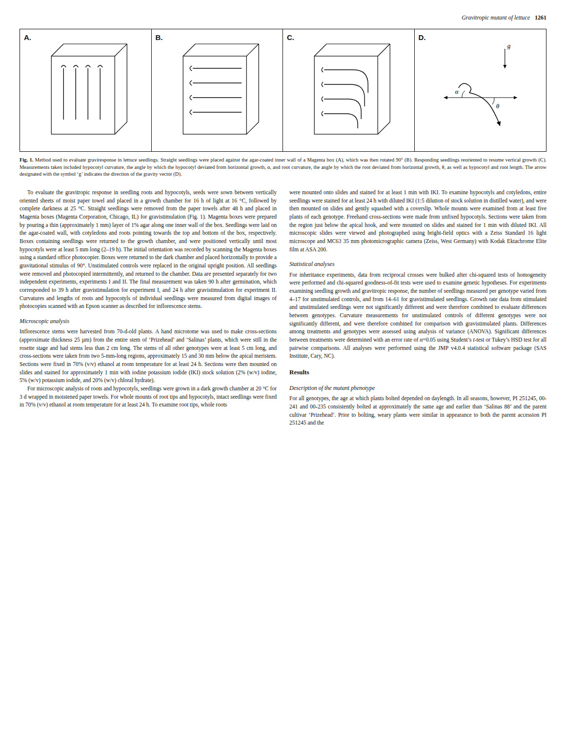Gravitropic mutant of lettuce 1261
A.
B.
C.
D.
g α θ
Fig. 1. Method used to evaluate graviresponse in lettuce seedlings. Straight seedlings were placed against the agar-coated inner wall of a Magenta box (A), which was then rotated 90° (B). Responding seedlings reoriented to resume vertical growth (C). Measurements taken included hypocotyl curvature, the angle by which the hypocotyl deviated from horizontal growth, α, and root curvature, the angle by which the root deviated from horizontal growth, θ, as well as hypocotyl and root length. The arrow designated with the symbol ‘g’ indicates the direction of the gravity vector (D).
To evaluate the gravitropic response in seedling roots and hypocotyls, seeds were sown between vertically oriented sheets of moist paper towel and placed in a growth chamber for 16 h of light at 16 °C, followed by complete darkness at 25 °C. Straight seedlings were removed from the paper towels after 48 h and placed in Magenta boxes (Magenta Corporation, Chicago, IL) for gravistimulation (Fig. 1). Magenta boxes were prepared by pouring a thin (approximately 1 mm) layer of 1% agar along one inner wall of the box. Seedlings were laid on the agar-coated wall, with cotyledons and roots pointing towards the top and bottom of the box, respectively. Boxes containing seedlings were returned to the growth chamber, and were positioned vertically until most hypocotyls were at least 5 mm long (2–19 h). The initial orientation was recorded by scanning the Magenta boxes using a standard office photocopier. Boxes were returned to the dark chamber and placed horizontally to provide a gravitational stimulus of 90°. Unstimulated controls were replaced in the original upright position. All seedlings were removed and photocopied intermittently, and returned to the chamber. Data are presented separately for two independent experiments, experiments I and II. The final measurement was taken 90 h after germination, which corresponded to 39 h after gravistimulation for experiment I, and 24 h after gravistimulation for experiment II. Curvatures and lengths of roots and hypocotyls of individual seedlings were measured from digital images of photocopies scanned with an Epson scanner as described for inflorescence stems.
Microscopic analysis
Inflorescence stems were harvested from 70-d-old plants. A hand microtome was used to make cross-sections (approximate thickness 25 µm) from the entire stem of ‘Prizehead’ and ‘Salinas’ plants, which were still in the rosette stage and had stems less than 2 cm long. The stems of all other genotypes were at least 5 cm long, and cross-sections were taken from two 5-mm-long regions, approximately 15 and 30 mm below the apical meristem. Sections were fixed in 70% (v/v) ethanol at room temperature for at least 24 h. Sections were then mounted on slides and stained for approximately 1 min with iodine potassium iodide (IKI) stock solution (2% (w/v) iodine, 5% (w/v) potassium iodide, and 20% (w/v) chloral hydrate).
For microscopic analysis of roots and hypocotyls, seedlings were grown in a dark growth chamber at 20 °C for 3 d wrapped in moistened paper towels. For whole mounts of root tips and hypocotyls, intact seedlings were fixed in 70% (v/v) ethanol at room temperature for at least 24 h. To examine root tips, whole roots
were mounted onto slides and stained for at least 1 min with IKI. To examine hypocotyls and cotyledons, entire seedlings were stained for at least 24 h with diluted IKI (1:5 dilution of stock solution in distilled water), and were then mounted on slides and gently squashed with a coverslip. Whole mounts were examined from at least five plants of each genotype. Freehand cross-sections were made from unfixed hypocotyls. Sections were taken from the region just below the apical hook, and were mounted on slides and stained for 1 min with diluted IKI. All microscopic slides were viewed and photographed using bright-field optics with a Zeiss Standard 16 light microscope and MC63 35 mm photomicrographic camera (Zeiss, West Germany) with Kodak Ektachrome Elite film at ASA 200.
Statistical analyses
For inheritance experiments, data from reciprocal crosses were bulked after chi-squared tests of homogeneity were performed and chi-squared goodness-of-fit tests were used to examine genetic hypotheses. For experiments examining seedling growth and gravitropic response, the number of seedlings measured per genotype varied from 4–17 for unstimulated controls, and from 14–61 for gravistimulated seedlings. Growth rate data from stimulated and unstimulated seedlings were not significantly different and were therefore combined to evaluate differences between genotypes. Curvature measurements for unstimulated controls of different genotypes were not significantly different, and were therefore combined for comparison with gravistimulated plants. Differences among treatments and genotypes were assessed using analysis of variance (ANOVA). Significant differences between treatments were determined with an error rate of α=0.05 using Student’s t-test or Tukey’s HSD test for all pairwise comparisons. All analyses were performed using the JMP v4.0.4 statistical software package (SAS Institute, Cary, NC).
Results
Description of the mutant phenotype
For all genotypes, the age at which plants bolted depended on daylength. In all seasons, however, PI 251245, 00-241 and 00-235 consistently bolted at approximately the same age and earlier than ‘Salinas 88’ and the parent cultivar ‘Prizehead’. Prior to bolting, weary plants were similar in appearance to both the parent accession PI 251245 and the